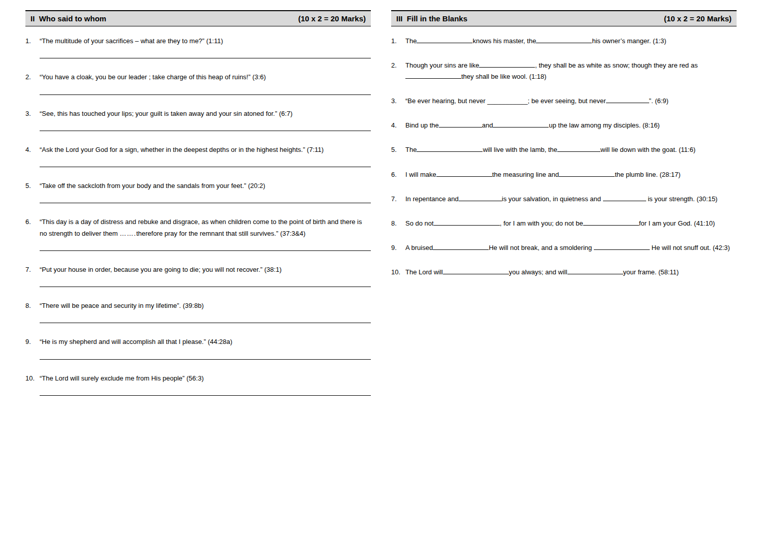II Who said to whom (10 x 2 = 20 Marks)
1. “The multitude of your sacrifices – what are they to me?” (1:11)
2. “You have a cloak, you be our leader ; take charge of this heap of ruins!” (3:6)
3. “See, this has touched your lips; your guilt is taken away and your sin atoned for.” (6:7)
4. “Ask the Lord your God for a sign, whether in the deepest depths or in the highest heights.” (7:11)
5. “Take off the sackcloth from your body and the sandals from your feet.” (20:2)
6. “This day is a day of distress and rebuke and disgrace, as when children come to the point of birth and there is no strength to deliver them ……. therefore pray for the remnant that still survives.” (37:3&4)
7. “Put your house in order, because you are going to die; you will not recover.” (38:1)
8. “There will be peace and security in my lifetime”. (39:8b)
9. “He is my shepherd and will accomplish all that I please.” (44:28a)
10. “The Lord will surely exclude me from His people” (56:3)
III Fill in the Blanks (10 x 2 = 20 Marks)
1. The knows his master, the his owner’s manger. (1:3)
2. Though your sins are like , they shall be as white as snow; though they are red as they shall be like wool. (1:18)
3. “Be ever hearing, but never ___________; be ever seeing, but never ”. (6:9)
4. Bind up the and up the law among my disciples. (8:16)
5. The will live with the lamb, the will lie down with the goat. (11:6)
6. I will make the measuring line and the plumb line. (28:17)
7. In repentance and is your salvation, in quietness and is your strength. (30:15)
8. So do not , for I am with you; do not be for I am your God. (41:10)
9. A bruised He will not break, and a smoldering He will not snuff out. (42:3)
10. The Lord will you always; and will your frame. (58:11)